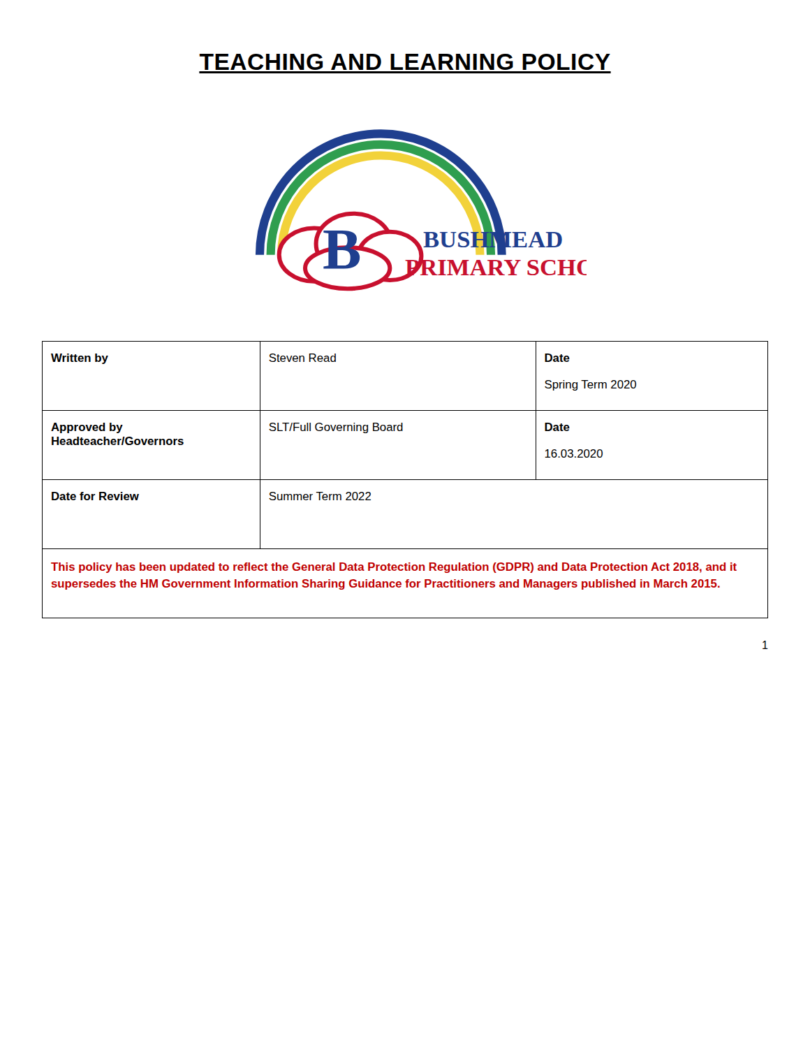TEACHING AND LEARNING POLICY
B BUSHMEAD PRIMARY SCHOOL
| Written by | Steven Read | Date Spring Term 2020 |
| Approved by Headteacher/Governors | SLT/Full Governing Board | Date 16.03.2020 |
| Date for Review | Summer Term 2022 |
| This policy has been updated to reflect the General Data Protection Regulation (GDPR) and Data Protection Act 2018, and it supersedes the HM Government Information Sharing Guidance for Practitioners and Managers published in March 2015. |
1